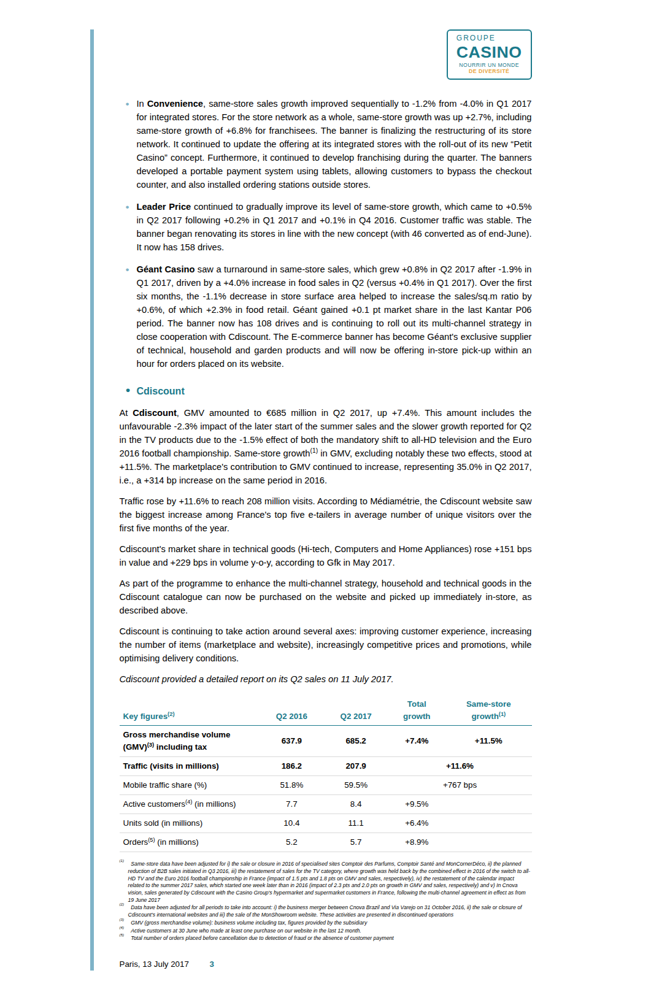GROUPECASINO
NOURRIR UN MONDE
DE DIVERSITÉ
In Convenience, same-store sales growth improved sequentially to -1.2% from -4.0% in Q1 2017 for integrated stores. For the store network as a whole, same-store growth was up +2.7%, including same-store growth of +6.8% for franchisees. The banner is finalizing the restructuring of its store network. It continued to update the offering at its integrated stores with the roll-out of its new “Petit Casino” concept. Furthermore, it continued to develop franchising during the quarter. The banners developed a portable payment system using tablets, allowing customers to bypass the checkout counter, and also installed ordering stations outside stores.
Leader Price continued to gradually improve its level of same-store growth, which came to +0.5% in Q2 2017 following +0.2% in Q1 2017 and +0.1% in Q4 2016. Customer traffic was stable. The banner began renovating its stores in line with the new concept (with 46 converted as of end-June). It now has 158 drives.
Géant Casino saw a turnaround in same-store sales, which grew +0.8% in Q2 2017 after -1.9% in Q1 2017, driven by a +4.0% increase in food sales in Q2 (versus +0.4% in Q1 2017). Over the first six months, the -1.1% decrease in store surface area helped to increase the sales/sq.m ratio by +0.6%, of which +2.3% in food retail. Géant gained +0.1 pt market share in the last Kantar P06 period. The banner now has 108 drives and is continuing to roll out its multi-channel strategy in close cooperation with Cdiscount. The E-commerce banner has become Géant's exclusive supplier of technical, household and garden products and will now be offering in-store pick-up within an hour for orders placed on its website.
Cdiscount
At Cdiscount, GMV amounted to €685 million in Q2 2017, up +7.4%. This amount includes the unfavourable -2.3% impact of the later start of the summer sales and the slower growth reported for Q2 in the TV products due to the -1.5% effect of both the mandatory shift to all-HD television and the Euro 2016 football championship. Same-store growth(1) in GMV, excluding notably these two effects, stood at +11.5%. The marketplace's contribution to GMV continued to increase, representing 35.0% in Q2 2017, i.e., a +314 bp increase on the same period in 2016.
Traffic rose by +11.6% to reach 208 million visits. According to Médiamétrie, the Cdiscount website saw the biggest increase among France's top five e-tailers in average number of unique visitors over the first five months of the year.
Cdiscount's market share in technical goods (Hi-tech, Computers and Home Appliances) rose +151 bps in value and +229 bps in volume y-o-y, according to Gfk in May 2017.
As part of the programme to enhance the multi-channel strategy, household and technical goods in the Cdiscount catalogue can now be purchased on the website and picked up immediately in-store, as described above.
Cdiscount is continuing to take action around several axes: improving customer experience, increasing the number of items (marketplace and website), increasingly competitive prices and promotions, while optimising delivery conditions.
Cdiscount provided a detailed report on its Q2 sales on 11 July 2017.
| Key figures (2) | Q2 2016 | Q2 2017 | Total growth | Same-store growth (1) |
| --- | --- | --- | --- | --- |
| Gross merchandise volume (GMV) (3) including tax | 637.9 | 685.2 | +7.4% | +11.5% |
| Traffic (visits in millions) | 186.2 | 207.9 | +11.6% |
| Mobile traffic share (%) | 51.8% | 59.5% | +767 bps |
| Active customers (4) (in millions) | 7.7 | 8.4 | +9.5% | |
| Units sold (in millions) | 10.4 | 11.1 | +6.4% | |
| Orders (5) (in millions) | 5.2 | 5.7 | +8.9% | |
(1) Same-store data have been adjusted for i) the sale or closure in 2016 of specialised sites Comptoir des Parfums, Comptoir Santé and MonCornerDéco, ii) the planned reduction of B2B sales initiated in Q3 2016, iii) the restatement of sales for the TV category, where growth was held back by the combined effect in 2016 of the switch to all-HD TV and the Euro 2016 football championship in France (impact of 1.5 pts and 1.8 pts on GMV and sales, respectively), iv) the restatement of the calendar impact related to the summer 2017 sales, which started one week later than in 2016 (impact of 2.3 pts and 2.0 pts on growth in GMV and sales, respectively) and v) In Cnova vision, sales generated by Cdiscount with the Casino Group's hypermarket and supermarket customers in France, following the multi-channel agreement in effect as from 19 June 2017
(2) Data have been adjusted for all periods to take into account: i) the business merger between Cnova Brazil and Via Varejo on 31 October 2016, ii) the sale or closure of Cdiscount's international websites and iii) the sale of the MonShowroom website. These activities are presented in discontinued operations
(3) GMV (gross merchandise volume): business volume including tax, figures provided by the subsidiary
(4) Active customers at 30 June who made at least one purchase on our website in the last 12 month.
(5) Total number of orders placed before cancellation due to detection of fraud or the absence of customer payment
Paris, 13 July 2017 3